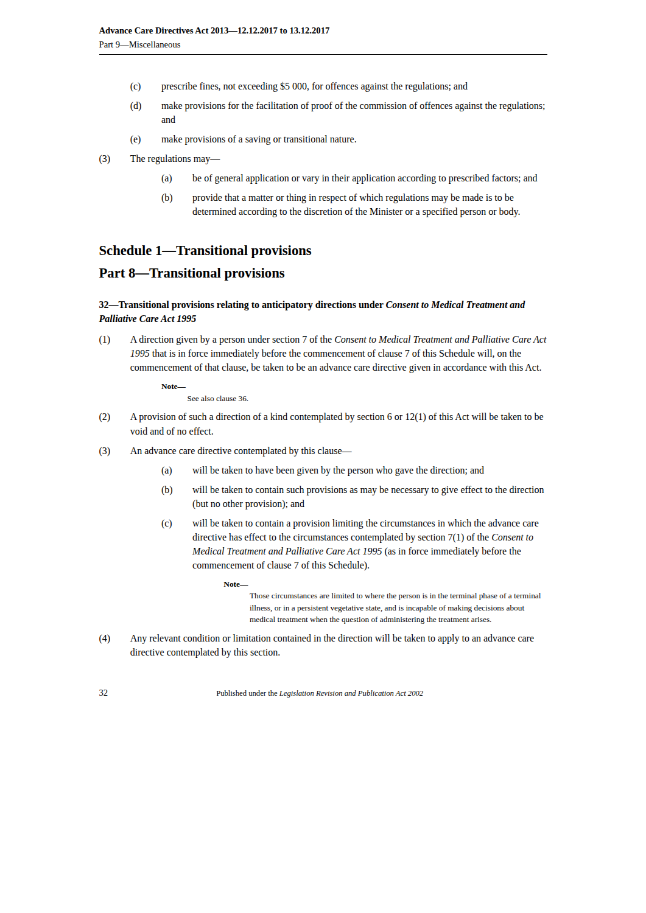Advance Care Directives Act 2013—12.12.2017 to 13.12.2017
Part 9—Miscellaneous
(c) prescribe fines, not exceeding $5 000, for offences against the regulations; and
(d) make provisions for the facilitation of proof of the commission of offences against the regulations; and
(e) make provisions of a saving or transitional nature.
(3) The regulations may—
(a) be of general application or vary in their application according to prescribed factors; and
(b) provide that a matter or thing in respect of which regulations may be made is to be determined according to the discretion of the Minister or a specified person or body.
Schedule 1—Transitional provisions
Part 8—Transitional provisions
32—Transitional provisions relating to anticipatory directions under Consent to Medical Treatment and Palliative Care Act 1995
(1) A direction given by a person under section 7 of the Consent to Medical Treatment and Palliative Care Act 1995 that is in force immediately before the commencement of clause 7 of this Schedule will, on the commencement of that clause, be taken to be an advance care directive given in accordance with this Act.
Note—
See also clause 36.
(2) A provision of such a direction of a kind contemplated by section 6 or 12(1) of this Act will be taken to be void and of no effect.
(3) An advance care directive contemplated by this clause—
(a) will be taken to have been given by the person who gave the direction; and
(b) will be taken to contain such provisions as may be necessary to give effect to the direction (but no other provision); and
(c) will be taken to contain a provision limiting the circumstances in which the advance care directive has effect to the circumstances contemplated by section 7(1) of the Consent to Medical Treatment and Palliative Care Act 1995 (as in force immediately before the commencement of clause 7 of this Schedule).
Note—
Those circumstances are limited to where the person is in the terminal phase of a terminal illness, or in a persistent vegetative state, and is incapable of making decisions about medical treatment when the question of administering the treatment arises.
(4) Any relevant condition or limitation contained in the direction will be taken to apply to an advance care directive contemplated by this section.
32
Published under the Legislation Revision and Publication Act 2002